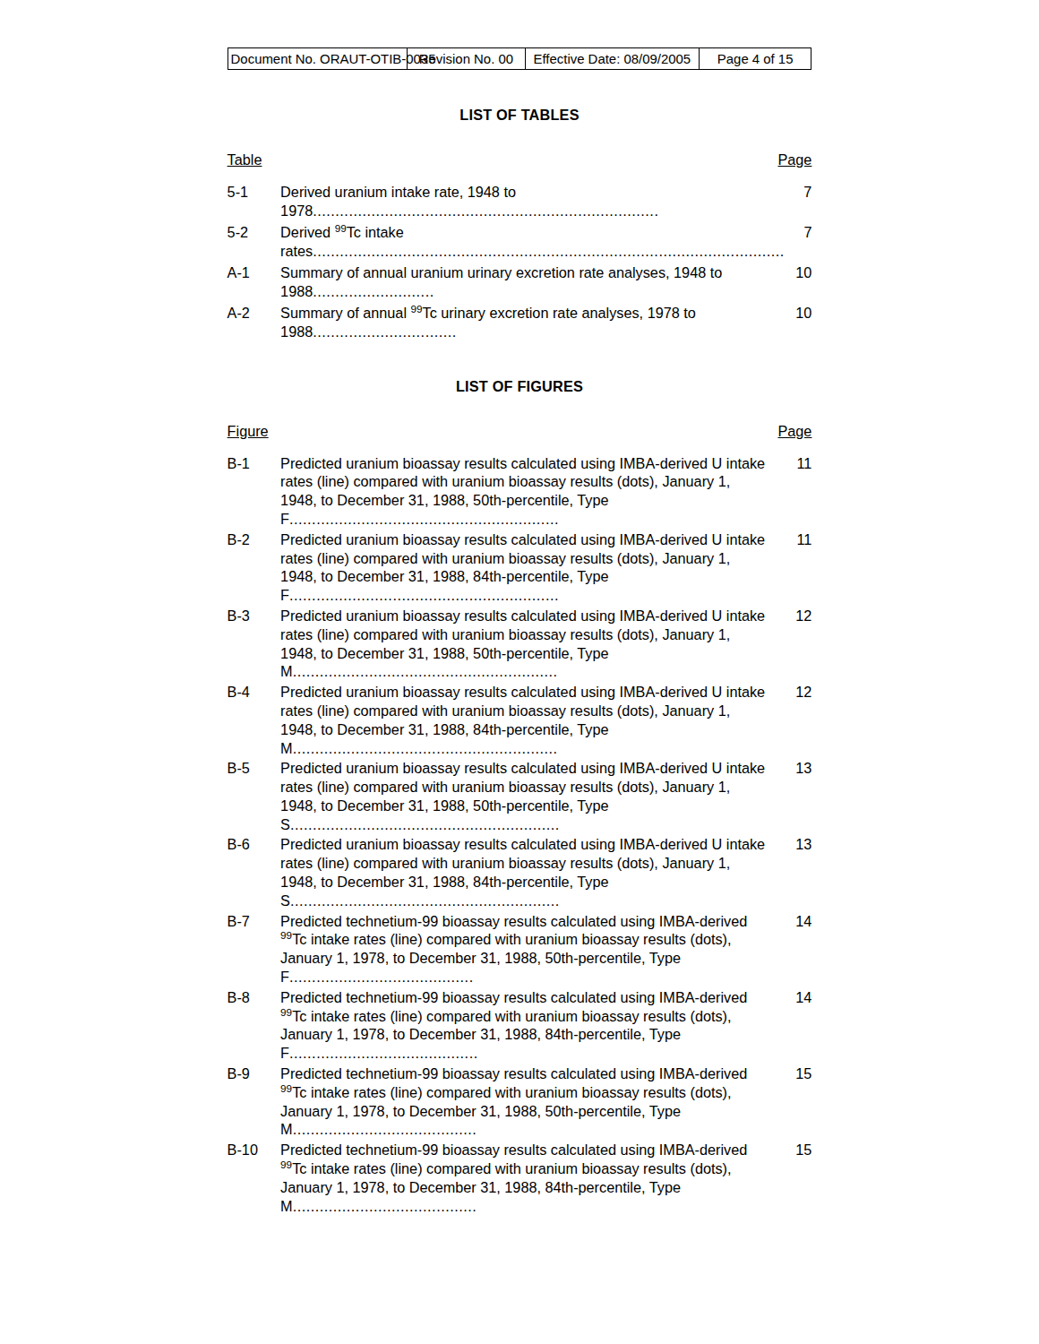| Document No. ORAUT-OTIB-0035 | Revision No. 00 | Effective Date: 08/09/2005 | Page 4 of 15 |
LIST OF TABLES
Table Page
5-1 Derived uranium intake rate, 1948 to 1978............................................................................. 7
5-2 Derived 99Tc intake rates......................................................................................................... 7
A-1 Summary of annual uranium urinary excretion rate analyses, 1948 to 1988........................... 10
A-2 Summary of annual 99Tc urinary excretion rate analyses, 1978 to 1988................................ 10
LIST OF FIGURES
Figure Page
B-1 Predicted uranium bioassay results calculated using IMBA-derived U intake
rates (line) compared with uranium bioassay results (dots), January 1,
1948, to December 31, 1988, 50th-percentile, Type F............................................................ 11
B-2 Predicted uranium bioassay results calculated using IMBA-derived U intake
rates (line) compared with uranium bioassay results (dots), January 1,
1948, to December 31, 1988, 84th-percentile, Type F............................................................ 11
B-3 Predicted uranium bioassay results calculated using IMBA-derived U intake
rates (line) compared with uranium bioassay results (dots), January 1,
1948, to December 31, 1988, 50th-percentile, Type M........................................................... 12
B-4 Predicted uranium bioassay results calculated using IMBA-derived U intake
rates (line) compared with uranium bioassay results (dots), January 1,
1948, to December 31, 1988, 84th-percentile, Type M........................................................... 12
B-5 Predicted uranium bioassay results calculated using IMBA-derived U intake
rates (line) compared with uranium bioassay results (dots), January 1,
1948, to December 31, 1988, 50th-percentile, Type S............................................................ 13
B-6 Predicted uranium bioassay results calculated using IMBA-derived U intake
rates (line) compared with uranium bioassay results (dots), January 1,
1948, to December 31, 1988, 84th-percentile, Type S............................................................ 13
B-7 Predicted technetium-99 bioassay results calculated using IMBA-derived
99Tc intake rates (line) compared with uranium bioassay results (dots),
January 1, 1978, to December 31, 1988, 50th-percentile, Type F......................................... 14
B-8 Predicted technetium-99 bioassay results calculated using IMBA-derived
99Tc intake rates (line) compared with uranium bioassay results (dots),
January 1, 1978, to December 31, 1988, 84th-percentile, Type F.......................................... 14
B-9 Predicted technetium-99 bioassay results calculated using IMBA-derived
99Tc intake rates (line) compared with uranium bioassay results (dots),
January 1, 1978, to December 31, 1988, 50th-percentile, Type M......................................... 15
B-10 Predicted technetium-99 bioassay results calculated using IMBA-derived
99Tc intake rates (line) compared with uranium bioassay results (dots),
January 1, 1978, to December 31, 1988, 84th-percentile, Type M......................................... 15